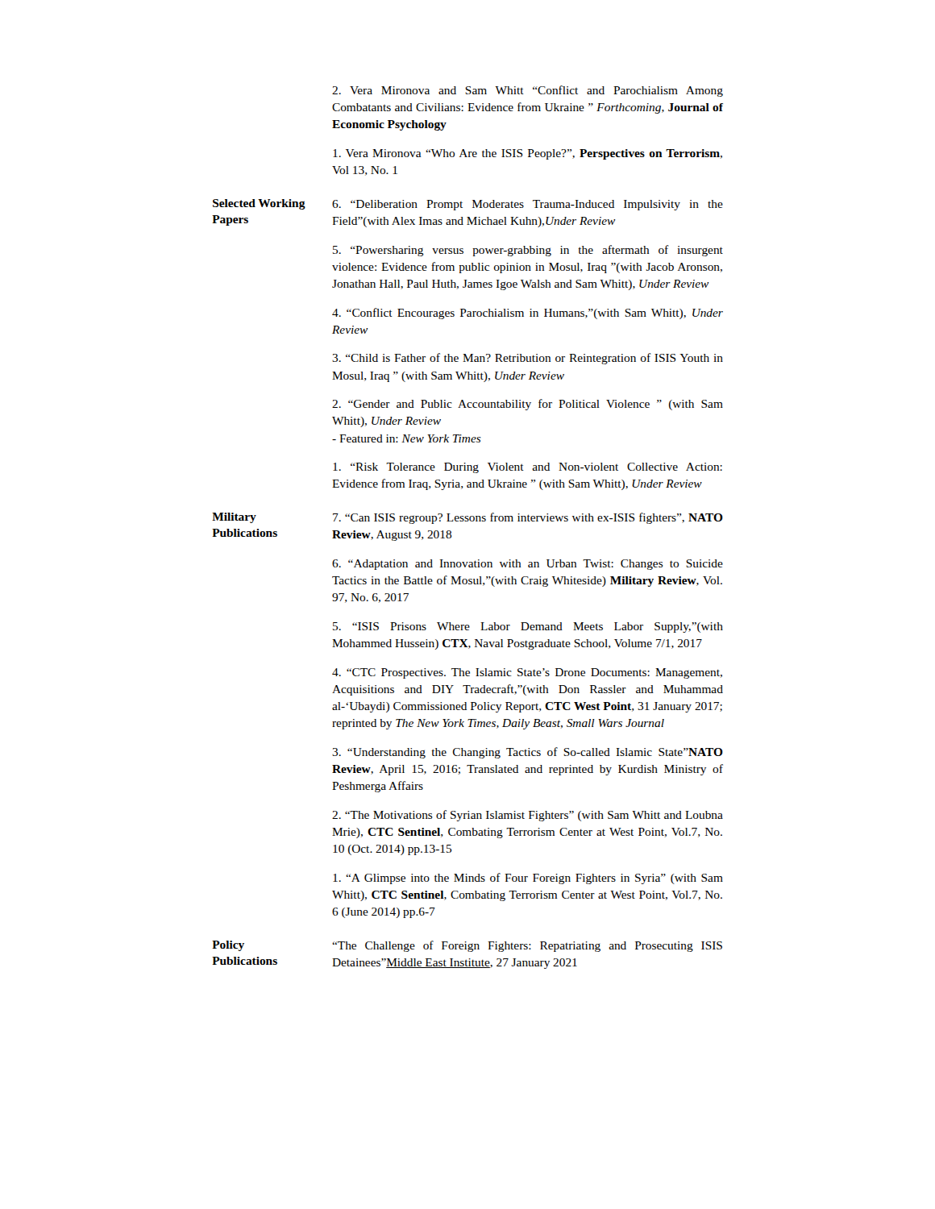| | 2. Vera Mironova and Sam Whitt “Conflict and Parochialism Among Combatants and Civilians: Evidence from Ukraine ” Forthcoming , Journal of Economic Psychology 1. Vera Mironova “Who Are the ISIS People?”, Perspectives on Terrorism , Vol 13, No. 1 |
| Selected Working Papers | 6. “Deliberation Prompt Moderates Trauma-Induced Impulsivity in the Field”(with Alex Imas and Michael Kuhn), Under Review 5. “Powersharing versus power-grabbing in the aftermath of insurgent violence: Evidence from public opinion in Mosul, Iraq ”(with Jacob Aronson, Jonathan Hall, Paul Huth, James Igoe Walsh and Sam Whitt), Under Review 4. “Conflict Encourages Parochialism in Humans,”(with Sam Whitt), Under Review 3. “Child is Father of the Man? Retribution or Reintegration of ISIS Youth in Mosul, Iraq ” (with Sam Whitt), Under Review 2. “Gender and Public Accountability for Political Violence ” (with Sam Whitt), Under Review - Featured in: New York Times 1. “Risk Tolerance During Violent and Non-violent Collective Action: Evidence from Iraq, Syria, and Ukraine ” (with Sam Whitt), Under Review |
| Military Publications | 7. “Can ISIS regroup? Lessons from interviews with ex-ISIS fighters”, NATO Review , August 9, 2018 6. “Adaptation and Innovation with an Urban Twist: Changes to Suicide Tactics in the Battle of Mosul,”(with Craig Whiteside) Military Review , Vol. 97, No. 6, 2017 5. “ISIS Prisons Where Labor Demand Meets Labor Supply,”(with Mohammed Hussein) CTX , Naval Postgraduate School, Volume 7/1, 2017 4. “CTC Prospectives. The Islamic State’s Drone Documents: Management, Acquisitions and DIY Tradecraft,”(with Don Rassler and Muhammad al-‘Ubaydi) Commissioned Policy Report, CTC West Point , 31 January 2017; reprinted by The New York Times , Daily Beast , Small Wars Journal 3. “Understanding the Changing Tactics of So-called Islamic State” NATO Review , April 15, 2016; Translated and reprinted by Kurdish Ministry of Peshmerga Affairs 2. “The Motivations of Syrian Islamist Fighters” (with Sam Whitt and Loubna Mrie), CTC Sentinel , Combating Terrorism Center at West Point, Vol.7, No. 10 (Oct. 2014) pp.13-15 1. “A Glimpse into the Minds of Four Foreign Fighters in Syria” (with Sam Whitt), CTC Sentinel , Combating Terrorism Center at West Point, Vol.7, No. 6 (June 2014) pp.6-7 |
| Policy Publications | “The Challenge of Foreign Fighters: Repatriating and Prosecuting ISIS Detainees” Middle East Institute , 27 January 2021 |